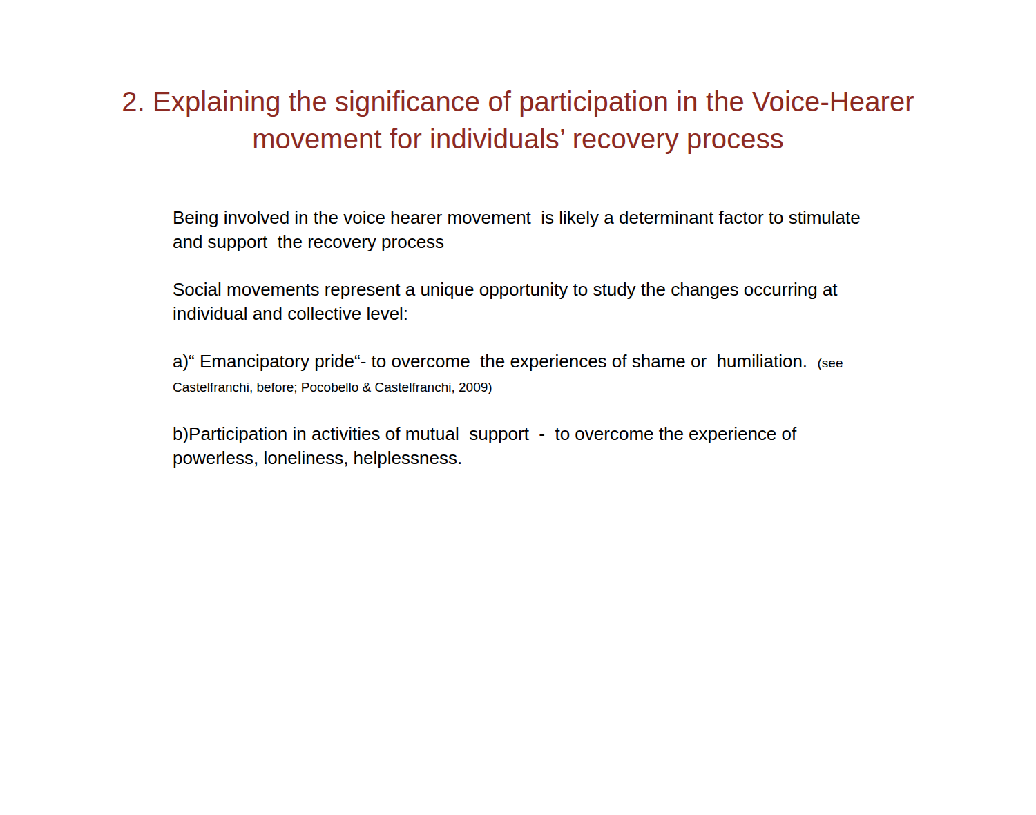2. Explaining the significance of participation in the Voice-Hearer movement for individuals’ recovery process
Being involved in the voice hearer movement is likely a determinant factor to stimulate and support the recovery process
Social movements represent a unique opportunity to study the changes occurring at individual and collective level:
a)“ Emancipatory pride“- to overcome the experiences of shame or humiliation. (see Castelfranchi, before; Pocobello & Castelfranchi, 2009)
b)Participation in activities of mutual support - to overcome the experience of powerless, loneliness, helplessness.